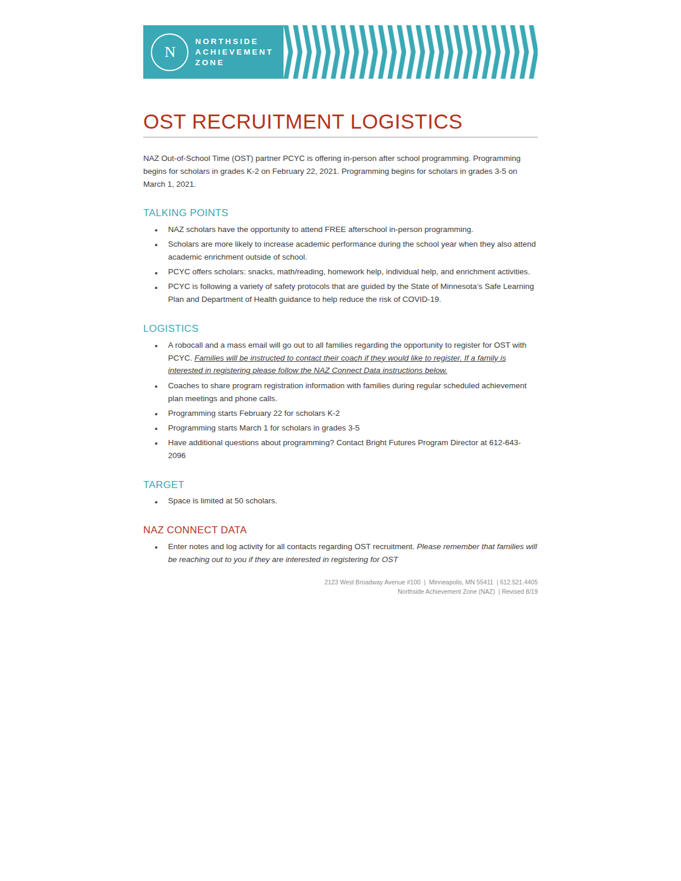N
Northside
Achievement
Zone
OST RECRUITMENT LOGISTICS
NAZ Out-of-School Time (OST) partner PCYC is offering in-person after school programming. Programming begins for scholars in grades K-2 on February 22, 2021. Programming begins for scholars in grades 3-5 on March 1, 2021.
TALKING POINTS
NAZ scholars have the opportunity to attend FREE afterschool in-person programming.
Scholars are more likely to increase academic performance during the school year when they also attend academic enrichment outside of school.
PCYC offers scholars: snacks, math/reading, homework help, individual help, and enrichment activities.
PCYC is following a variety of safety protocols that are guided by the State of Minnesota’s Safe Learning Plan and Department of Health guidance to help reduce the risk of COVID-19.
LOGISTICS
A robocall and a mass email will go out to all families regarding the opportunity to register for OST with PCYC. Families will be instructed to contact their coach if they would like to register. If a family is interested in registering please follow the NAZ Connect Data instructions below.
Coaches to share program registration information with families during regular scheduled achievement plan meetings and phone calls.
Programming starts February 22 for scholars K-2
Programming starts March 1 for scholars in grades 3-5
Have additional questions about programming? Contact Bright Futures Program Director at 612-643-2096
TARGET
Space is limited at 50 scholars.
NAZ CONNECT DATA
Enter notes and log activity for all contacts regarding OST recruitment. Please remember that families will be reaching out to you if they are interested in registering for OST
2123 West Broadway Avenue #100 | Minneapolis, MN 55411 | 612.521.4405
Northside Achievement Zone (NAZ) | Revised 8/19